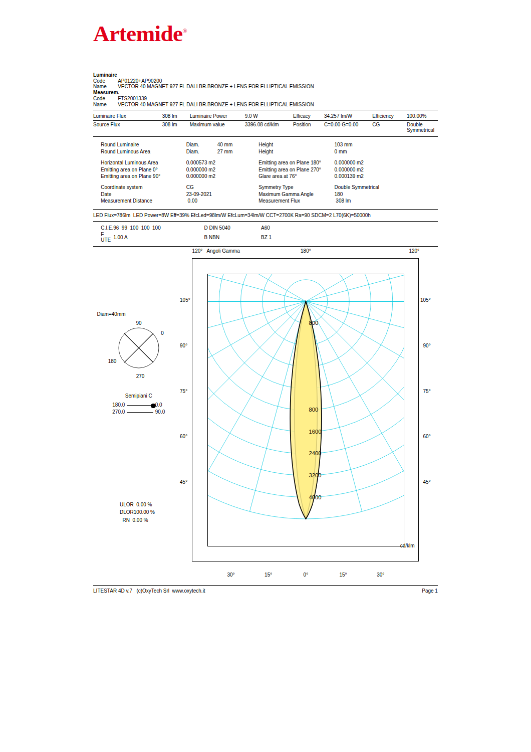Artemide®
Luminaire
| Code | AP01220+AP90200 |
| Name | VECTOR 40 MAGNET 927 FL DALI BR.BRONZE + LENS FOR ELLIPTICAL EMISSION |
Measurem.
| Code | FTS2001339 |
| Name | VECTOR 40 MAGNET 927 FL DALI BR.BRONZE + LENS FOR ELLIPTICAL EMISSION |
| Luminaire Flux | 308 lm | Luminaire Power | 9.0 W | Efficacy | 34.257 lm/W | Efficiency | 100.00% |
| Source Flux | 308 lm | Maximum value | 3396.08 cd/klm | Position | C=0.00 G=0.00 | CG | Double Symmetrical |
| Round Luminaire | Diam. | 40 mm | Height | 103 mm | |
| Round Luminous Area | Diam. | 27 mm | Height | 0 mm | |
| Horizontal Luminous Area | 0.000573 m2 | Emitting area on Plane 180° | 0.000000 m2 |
| Emitting area on Plane 0° | 0.000000 m2 | Emitting area on Plane 270° | 0.000000 m2 |
| Emitting area on Plane 90° | 0.000000 m2 | Glare area at 76° | 0.000139 m2 |
| Coordinate system | CG | Symmetry Type | Double Symmetrical |
| Date | 23-09-2021 | Maximum Gamma Angle | 180 |
| Measurement Distance | 0.00 | Measurement Flux | 308 lm |
LED Flux=786lm LED Power=8W Eff=39% EfcLed=98lm/W EfcLum=34lm/W CCT=2700K Ra=90 SDCM=2 L70(6K)=50000h
| C.I.E. | 96 99 100 100 100 | D DIN 5040 | A60 | |
| F UTE | 1.00 A | B NBN | BZ 1 | |
Diam=40mm
90 0 180 270
Semipiani C
| 180.0 | | 0.0 |
| 270.0 | | 90.0 |
ULOR 0.00 %
DLOR100.00 %
RN 0.00 %
120° Angoli Gamma 180° 120°
105°
105°
90°
90°
75°
75°
60°
60°
45°
45°
800 800 1600 2400 3200 4000
30° 15° 0° 15° 30°
cd/klm
Page 1 LITESTAR 4D v.7 (c)OxyTech Srl www.oxytech.it